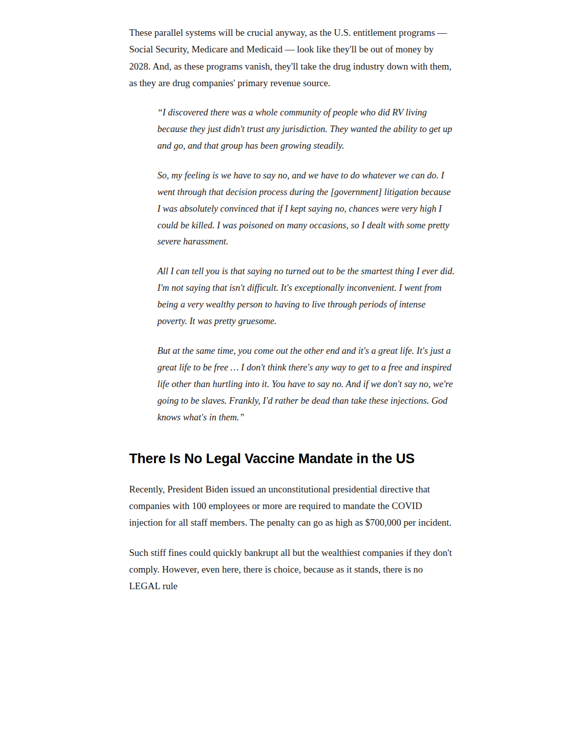These parallel systems will be crucial anyway, as the U.S. entitlement programs — Social Security, Medicare and Medicaid — look like they'll be out of money by 2028. And, as these programs vanish, they'll take the drug industry down with them, as they are drug companies' primary revenue source.
“I discovered there was a whole community of people who did RV living because they just didn't trust any jurisdiction. They wanted the ability to get up and go, and that group has been growing steadily.
So, my feeling is we have to say no, and we have to do whatever we can do. I went through that decision process during the [government] litigation because I was absolutely convinced that if I kept saying no, chances were very high I could be killed. I was poisoned on many occasions, so I dealt with some pretty severe harassment.
All I can tell you is that saying no turned out to be the smartest thing I ever did. I'm not saying that isn't difficult. It's exceptionally inconvenient. I went from being a very wealthy person to having to live through periods of intense poverty. It was pretty gruesome.
But at the same time, you come out the other end and it's a great life. It's just a great life to be free … I don't think there's any way to get to a free and inspired life other than hurtling into it. You have to say no. And if we don't say no, we're going to be slaves. Frankly, I'd rather be dead than take these injections. God knows what's in them.”
There Is No Legal Vaccine Mandate in the US
Recently, President Biden issued an unconstitutional presidential directive that companies with 100 employees or more are required to mandate the COVID injection for all staff members. The penalty can go as high as $700,000 per incident.
Such stiff fines could quickly bankrupt all but the wealthiest companies if they don't comply. However, even here, there is choice, because as it stands, there is no LEGAL rule